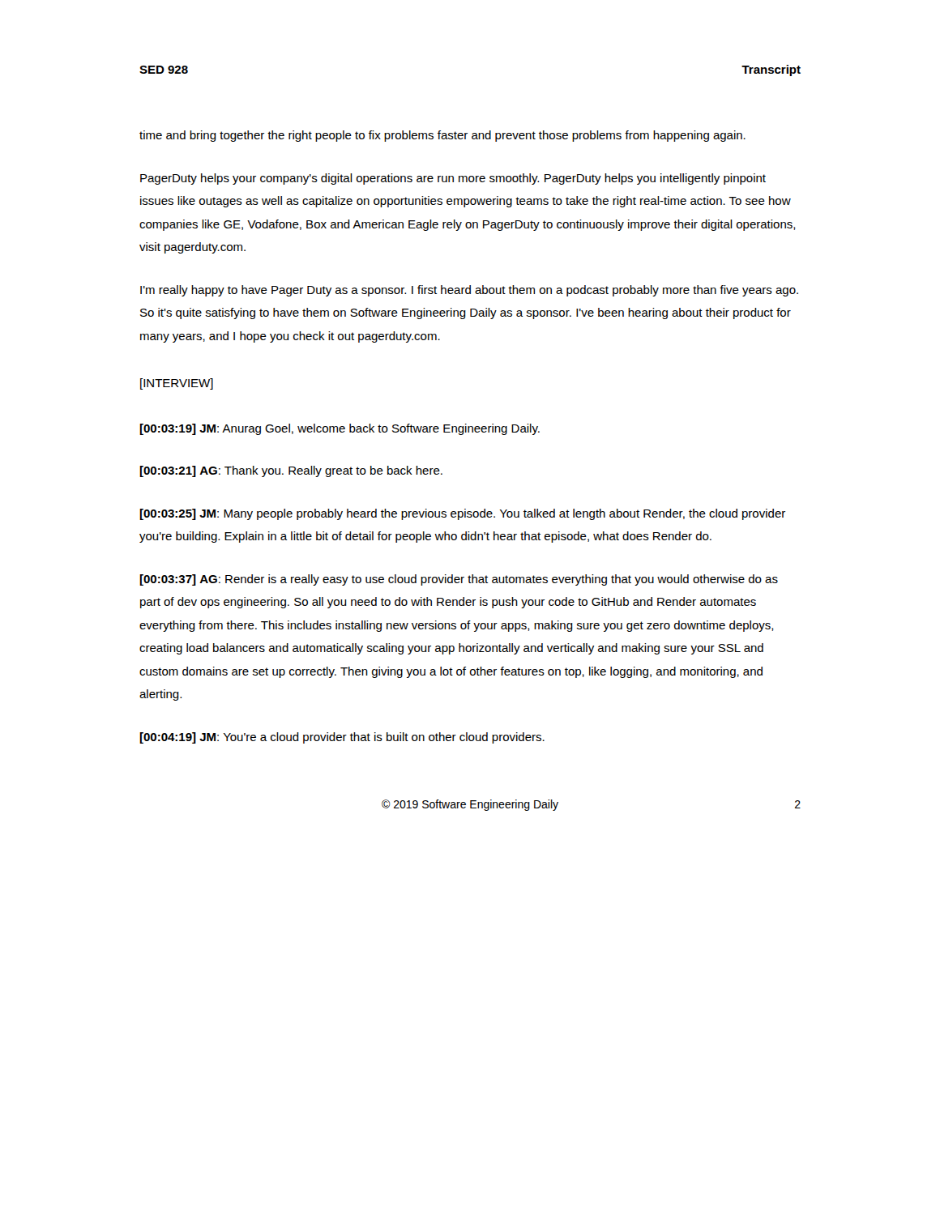SED 928 Transcript
time and bring together the right people to fix problems faster and prevent those problems from happening again.
PagerDuty helps your company's digital operations are run more smoothly. PagerDuty helps you intelligently pinpoint issues like outages as well as capitalize on opportunities empowering teams to take the right real-time action. To see how companies like GE, Vodafone, Box and American Eagle rely on PagerDuty to continuously improve their digital operations, visit pagerduty.com.
I'm really happy to have Pager Duty as a sponsor. I first heard about them on a podcast probably more than five years ago. So it's quite satisfying to have them on Software Engineering Daily as a sponsor. I've been hearing about their product for many years, and I hope you check it out pagerduty.com.
[INTERVIEW]
[00:03:19] JM: Anurag Goel, welcome back to Software Engineering Daily.
[00:03:21] AG: Thank you. Really great to be back here.
[00:03:25] JM: Many people probably heard the previous episode. You talked at length about Render, the cloud provider you're building. Explain in a little bit of detail for people who didn't hear that episode, what does Render do.
[00:03:37] AG: Render is a really easy to use cloud provider that automates everything that you would otherwise do as part of dev ops engineering. So all you need to do with Render is push your code to GitHub and Render automates everything from there. This includes installing new versions of your apps, making sure you get zero downtime deploys, creating load balancers and automatically scaling your app horizontally and vertically and making sure your SSL and custom domains are set up correctly. Then giving you a lot of other features on top, like logging, and monitoring, and alerting.
[00:04:19] JM: You're a cloud provider that is built on other cloud providers.
© 2019 Software Engineering Daily 2